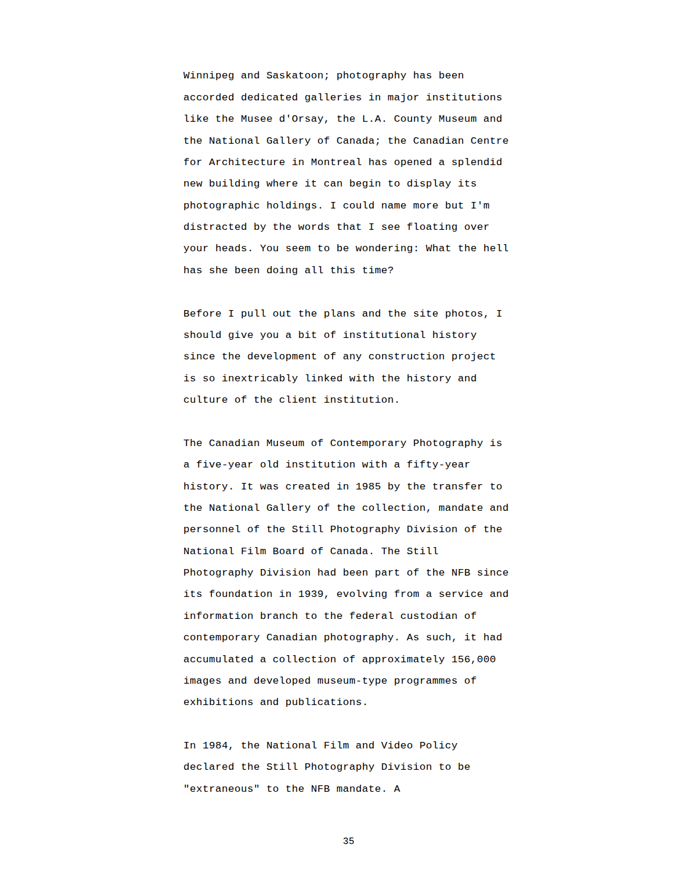Winnipeg and Saskatoon; photography has been accorded dedicated galleries in major institutions like the Musee d'Orsay, the L.A. County Museum and the National Gallery of Canada; the Canadian Centre for Architecture in Montreal has opened a splendid new building where it can begin to display its photographic holdings. I could name more but I'm distracted by the words that I see floating over your heads. You seem to be wondering: What the hell has she been doing all this time?
Before I pull out the plans and the site photos, I should give you a bit of institutional history since the development of any construction project is so inextricably linked with the history and culture of the client institution.
The Canadian Museum of Contemporary Photography is a five-year old institution with a fifty-year history. It was created in 1985 by the transfer to the National Gallery of the collection, mandate and personnel of the Still Photography Division of the National Film Board of Canada. The Still Photography Division had been part of the NFB since its foundation in 1939, evolving from a service and information branch to the federal custodian of contemporary Canadian photography. As such, it had accumulated a collection of approximately 156,000 images and developed museum-type programmes of exhibitions and publications.
In 1984, the National Film and Video Policy declared the Still Photography Division to be "extraneous" to the NFB mandate. A
35